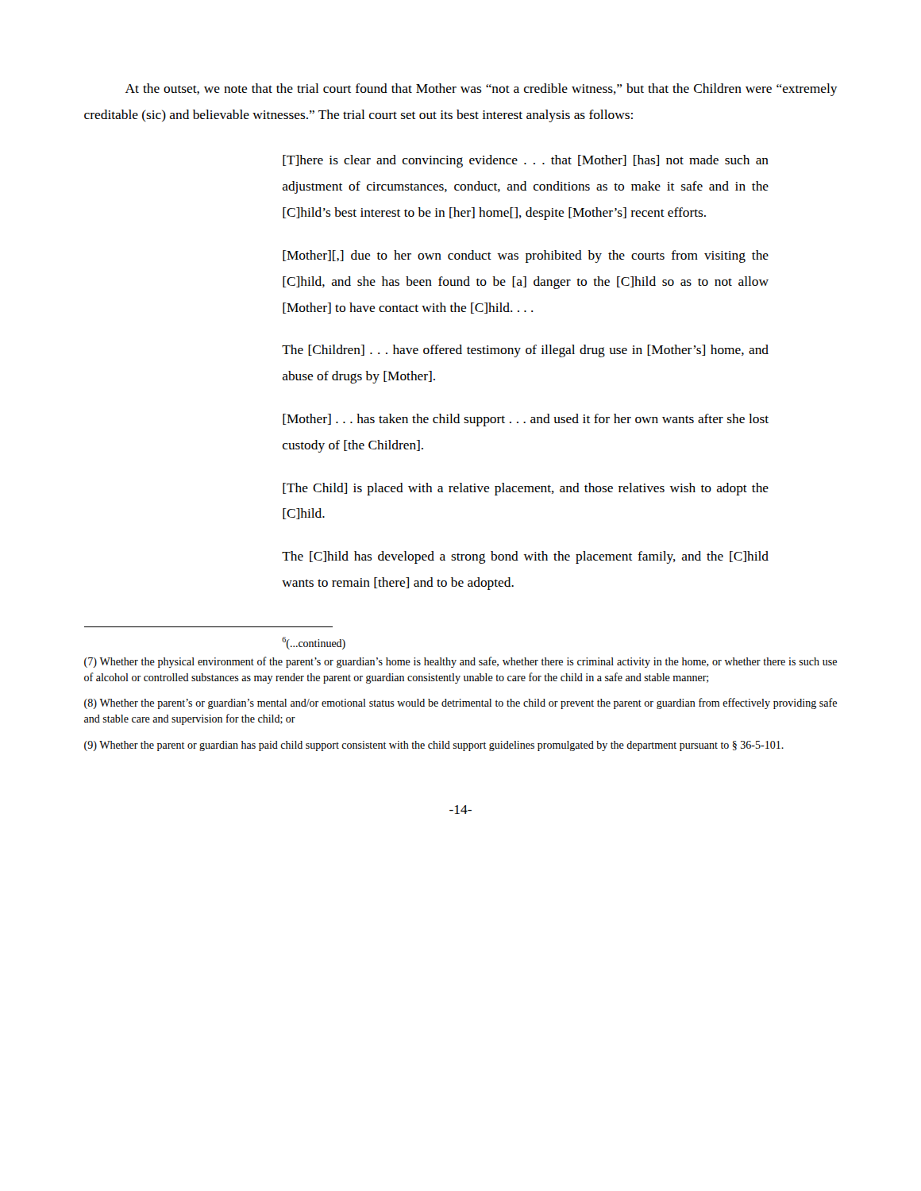At the outset, we note that the trial court found that Mother was “not a credible witness,” but that the Children were “extremely creditable (sic) and believable witnesses.” The trial court set out its best interest analysis as follows:
[T]here is clear and convincing evidence . . . that [Mother] [has] not made such an adjustment of circumstances, conduct, and conditions as to make it safe and in the [C]hild’s best interest to be in [her] home[], despite [Mother’s] recent efforts.
[Mother][,] due to her own conduct was prohibited by the courts from visiting the [C]hild, and she has been found to be [a] danger to the [C]hild so as to not allow [Mother] to have contact with the [C]hild. . . .
The [Children] . . . have offered testimony of illegal drug use in [Mother’s] home, and abuse of drugs by [Mother].
[Mother] . . . has taken the child support . . . and used it for her own wants after she lost custody of [the Children].
[The Child] is placed with a relative placement, and those relatives wish to adopt the [C]hild.
The [C]hild has developed a strong bond with the placement family, and the [C]hild wants to remain [there] and to be adopted.
6(...continued)
(7) Whether the physical environment of the parent’s or guardian’s home is healthy and safe, whether there is criminal activity in the home, or whether there is such use of alcohol or controlled substances as may render the parent or guardian consistently unable to care for the child in a safe and stable manner;
(8) Whether the parent’s or guardian’s mental and/or emotional status would be detrimental to the child or prevent the parent or guardian from effectively providing safe and stable care and supervision for the child; or
(9) Whether the parent or guardian has paid child support consistent with the child support guidelines promulgated by the department pursuant to § 36-5-101.
-14-